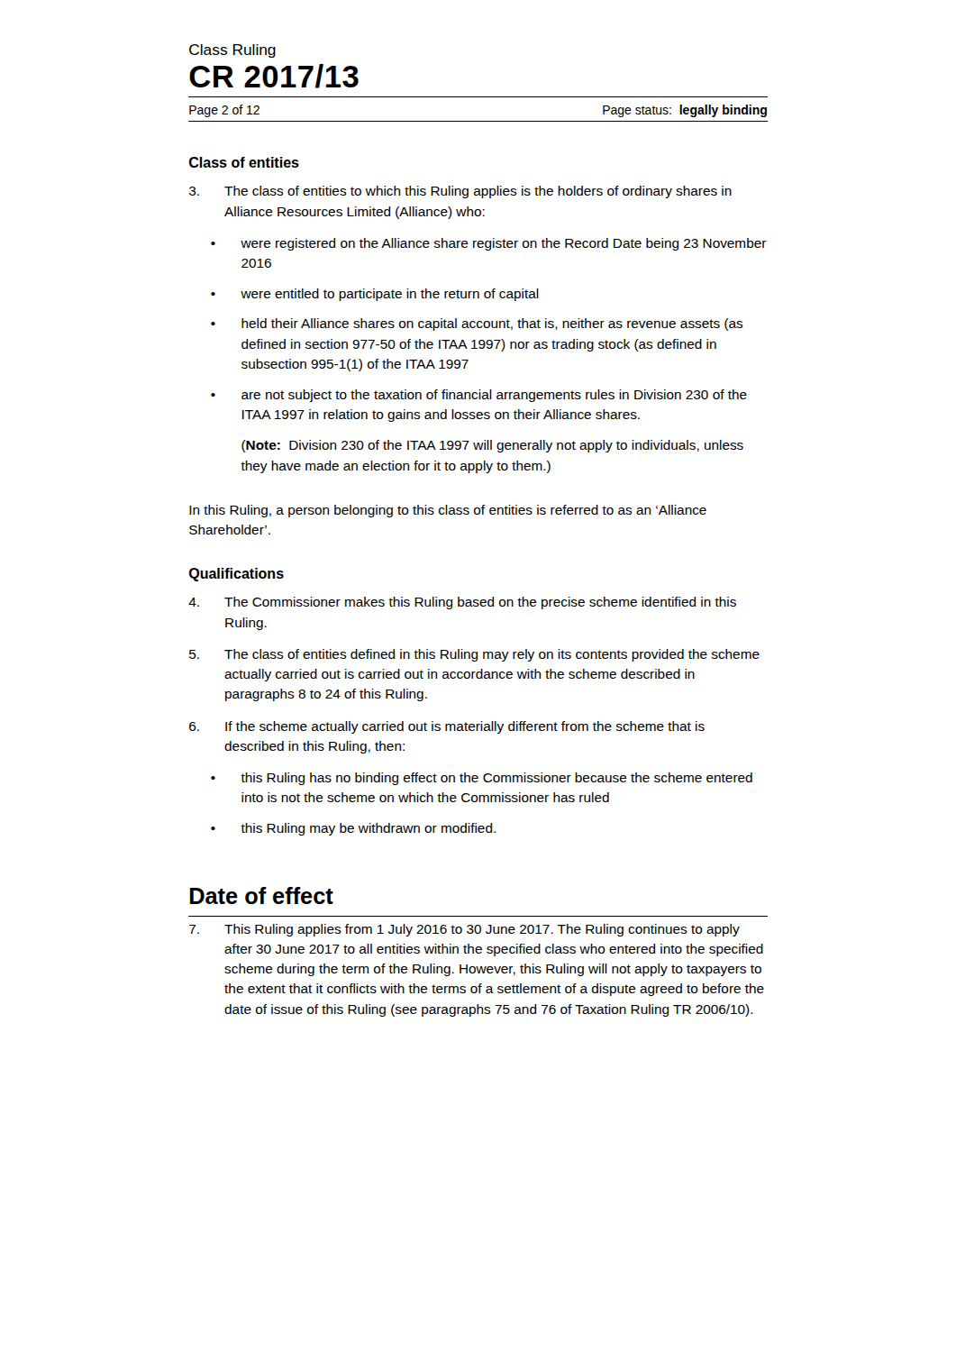Class Ruling
CR 2017/13
Page 2 of 12
Page status: legally binding
Class of entities
3.
The class of entities to which this Ruling applies is the holders of ordinary shares in Alliance Resources Limited (Alliance) who:
• were registered on the Alliance share register on the Record Date being 23 November 2016
• were entitled to participate in the return of capital
• held their Alliance shares on capital account, that is, neither as revenue assets (as defined in section 977-50 of the ITAA 1997) nor as trading stock (as defined in subsection 995-1(1) of the ITAA 1997
• are not subject to the taxation of financial arrangements rules in Division 230 of the ITAA 1997 in relation to gains and losses on their Alliance shares.
(Note: Division 230 of the ITAA 1997 will generally not apply to individuals, unless they have made an election for it to apply to them.)
In this Ruling, a person belonging to this class of entities is referred to as an ‘Alliance Shareholder’.
Qualifications
4.
The Commissioner makes this Ruling based on the precise scheme identified in this Ruling.
5.
The class of entities defined in this Ruling may rely on its contents provided the scheme actually carried out is carried out in accordance with the scheme described in paragraphs 8 to 24 of this Ruling.
6.
If the scheme actually carried out is materially different from the scheme that is described in this Ruling, then:
• this Ruling has no binding effect on the Commissioner because the scheme entered into is not the scheme on which the Commissioner has ruled
• this Ruling may be withdrawn or modified.
Date of effect
7.
This Ruling applies from 1 July 2016 to 30 June 2017. The Ruling continues to apply after 30 June 2017 to all entities within the specified class who entered into the specified scheme during the term of the Ruling. However, this Ruling will not apply to taxpayers to the extent that it conflicts with the terms of a settlement of a dispute agreed to before the date of issue of this Ruling (see paragraphs 75 and 76 of Taxation Ruling TR 2006/10).